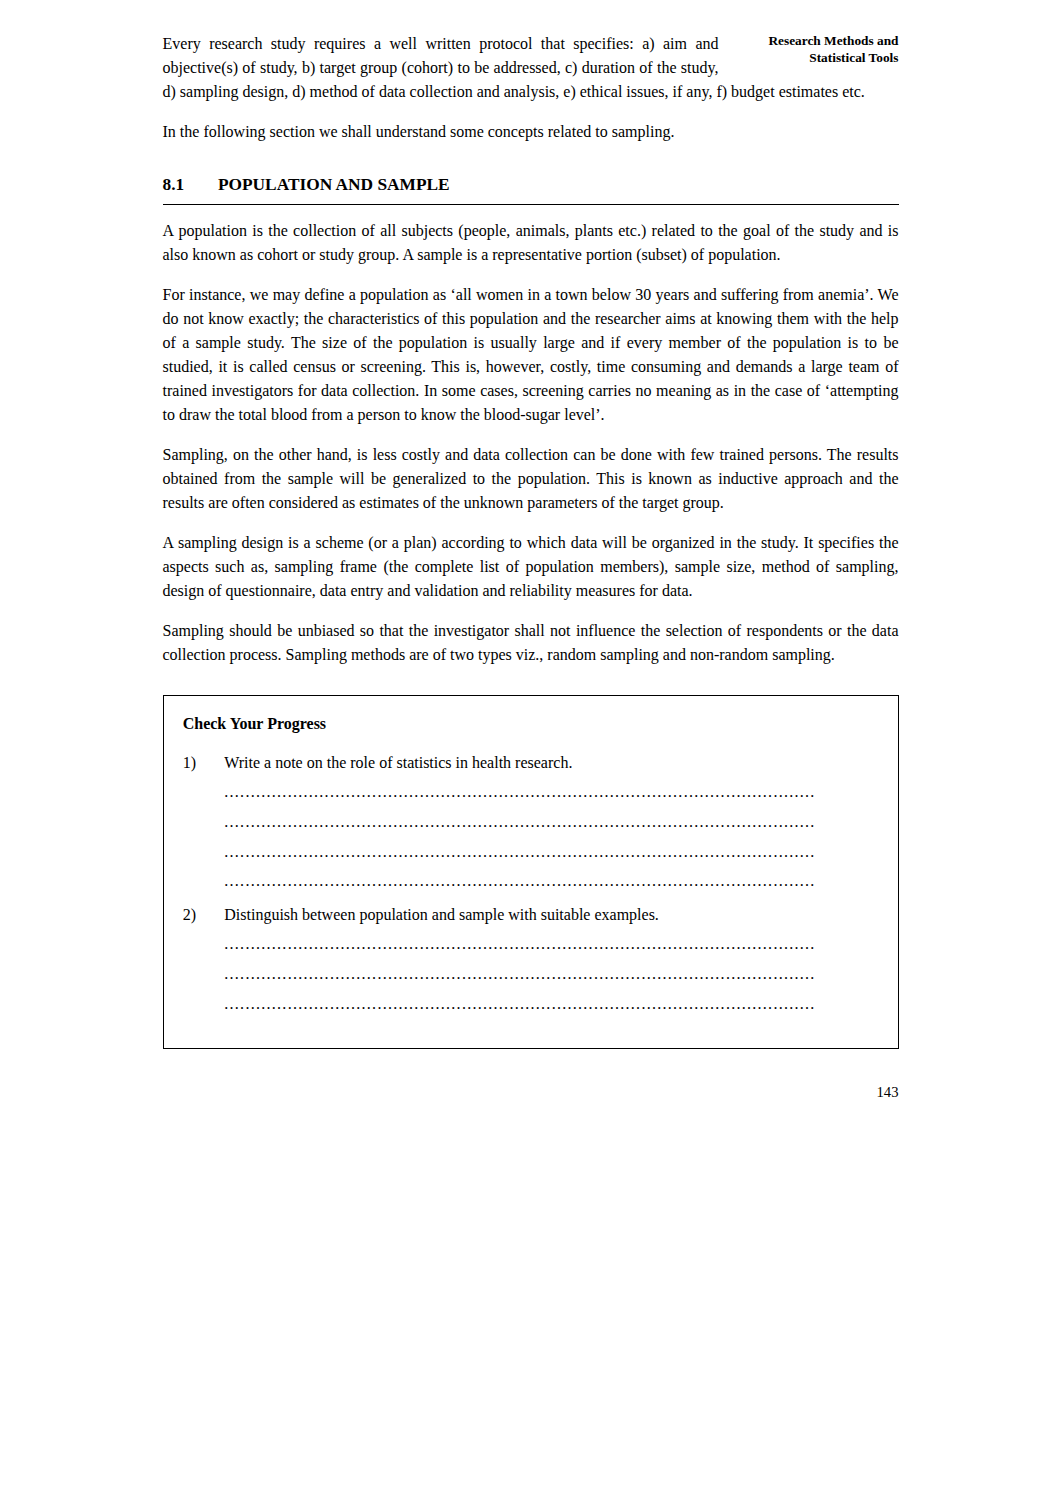Research Methods and
Statistical Tools
Every research study requires a well written protocol that specifies: a) aim and objective(s) of study, b) target group (cohort) to be addressed, c) duration of the study, d) sampling design, d) method of data collection and analysis, e) ethical issues, if any, f) budget estimates etc.
In the following section we shall understand some concepts related to sampling.
8.1 POPULATION AND SAMPLE
A population is the collection of all subjects (people, animals, plants etc.) related to the goal of the study and is also known as cohort or study group. A sample is a representative portion (subset) of population.
For instance, we may define a population as ‘all women in a town below 30 years and suffering from anemia’. We do not know exactly; the characteristics of this population and the researcher aims at knowing them with the help of a sample study. The size of the population is usually large and if every member of the population is to be studied, it is called census or screening. This is, however, costly, time consuming and demands a large team of trained investigators for data collection. In some cases, screening carries no meaning as in the case of ‘attempting to draw the total blood from a person to know the blood-sugar level’.
Sampling, on the other hand, is less costly and data collection can be done with few trained persons. The results obtained from the sample will be generalized to the population. This is known as inductive approach and the results are often considered as estimates of the unknown parameters of the target group.
A sampling design is a scheme (or a plan) according to which data will be organized in the study. It specifies the aspects such as, sampling frame (the complete list of population members), sample size, method of sampling, design of questionnaire, data entry and validation and reliability measures for data.
Sampling should be unbiased so that the investigator shall not influence the selection of respondents or the data collection process. Sampling methods are of two types viz., random sampling and non-random sampling.
Check Your Progress
1) Write a note on the role of statistics in health research.
................................................................................................................
................................................................................................................
................................................................................................................
................................................................................................................
2) Distinguish between population and sample with suitable examples.
................................................................................................................
................................................................................................................
................................................................................................................
143